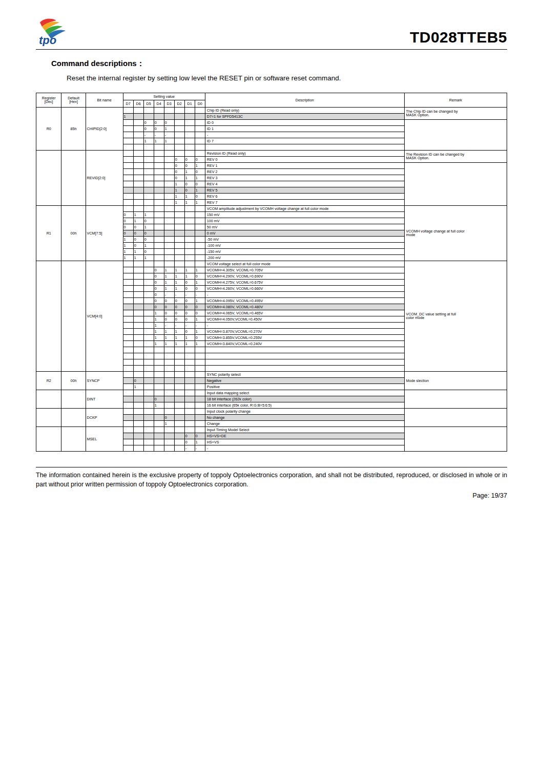tpo
TD028TTEB5
Command descriptions：
Reset the internal register by setting low level the RESET pin or software reset command.
| Register [Dec] | Default [Hex] | Bit name | Setting value | Description | Remark |
| --- | --- | --- | --- | --- | --- |
| D7 | D6 | D5 | D4 | D3 | D2 | D1 | D0 |
| R0 | 85h | CHIPID[2:0] | | | | | | | | | Chip ID (Read only) | The Chip ID can be changed by MASK Option. |
| 1 | | | | | | | | D7=1 for SPFD5413C |
| | | 0 | 0 | 0 | | | | ID 0 | |
| | | 0 | 0 | 1 | | | | ID 1 |
| | | - | - | - | | | | - |
| | | 1 | 1 | 1 | | | | ID 7 |
| | | REVID[2:0] | | | | | | | | | Revision ID (Read only) | The Revision ID can be changed by MASK Option. |
| | | | | | 0 | 0 | 0 | REV 0 |
| | | | | | 0 | 0 | 1 | REV 1 | |
| | | | | | 0 | 1 | 0 | REV 2 |
| | | | | | 0 | 1 | 1 | REV 3 |
| | | | | | 1 | 0 | 0 | REV 4 |
| | | | | | 1 | 0 | 1 | REV 5 |
| | | | | | 1 | 1 | 0 | REV 6 |
| | | | | | 1 | 1 | 1 | REV 7 |
| R1 | 00h | VCM[7:5] | | | | | | | | | VCOM amplitude adjustment by VCOMH voltage change at full color mode | VCOMH voltage change at full color mode |
| 0 | 1 | 1 | | | | | | 150 mV |
| 0 | 1 | 0 | | | | | | 100 mV |
| 0 | 0 | 1 | | | | | | 50 mV |
| 0 | 0 | 0 | | | | | | 0 mV |
| 1 | 0 | 0 | | | | | | -50 mV |
| 1 | 0 | 1 | | | | | | -100 mV |
| 1 | 1 | 0 | | | | | | -150 mV |
| 1 | 1 | 1 | | | | | | -200 mV |
| | | VCM[4:0] | | | | | | | | | VCOM voltage select at full color mode | VCOM_DC value setting at full color mode |
| | | | 0 | 1 | 1 | 1 | 1 | VCOMH=4.305V, VCOML=0.705V |
| | | | 0 | 1 | 1 | 1 | 0 | VCOMH=4.290V, VCOML=0.690V |
| | | | 0 | 1 | 1 | 0 | 1 | VCOMH=4.275V, VCOML=0.675V |
| | | | 0 | 1 | 1 | 0 | 0 | VCOMH=4.260V, VCOML=0.660V |
| | | | 0 | - | - | - | - | - |
| | | | 0 | 0 | 0 | 0 | 1 | VCOMH=4.095V, VCOML=0.495V |
| | | | 0 | 0 | 0 | 0 | 0 | VCOMH=4.080V, VCOML=0.480V |
| | | | 1 | 0 | 0 | 0 | 0 | VCOMH=4.065V, VCOML=0.465V |
| | | | 1 | 0 | 0 | 0 | 1 | VCOMH=4.050V,VCOML=0.450V |
| | | | 1 | - | - | - | - | - |
| | | | 1 | 1 | 1 | 0 | 1 | VCOMH=3.870V,VCOML=0.270V |
| | | | 1 | 1 | 1 | 1 | 0 | VCOMH=3.855V,VCOML=0.255V |
| | | | 1 | 1 | 1 | 1 | 1 | VCOMH=3.840V,VCOML=0.240V |
| R2 | 00h | SYNCP | | | | | | | | | SYNC polarity select | Mode slection |
| | 0 | | | | | | | Negative |
| | 1 | | | | | | | Positive |
| | | DINT | | | | | | | | | Input data mapping select | |
| | | | 0 | | | | | 18 bit interface (262k color) |
| | | | 1 | | | | | 16 bit interface (65k color, R:G:B=5:6:5) |
| | | DCKP | | | | | | | | | Input clock polarity change | |
| | | | | 0 | | | | No change |
| | | | | 1 | | | | Change |
| | | MSEL | | | | | | | | | Input Timing Model Select | |
| | | | | | | 0 | 0 | HS+VS+DE |
| | | | | | | 0 | 1 | HS+VS |
| | | | | | | - | - | - |
The information contained herein is the exclusive property of toppoly Optoelectronics corporation, and shall not be distributed, reproduced, or disclosed in whole or in part without prior written permission of toppoly Optoelectronics corporation.
Page: 19/37